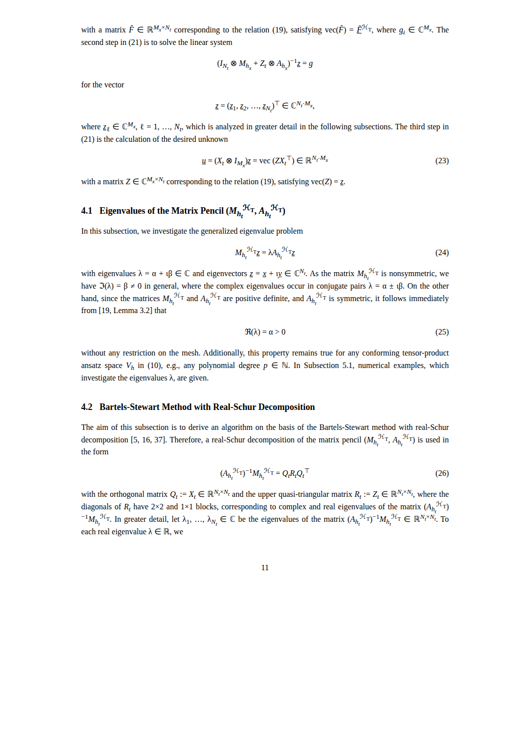with a matrix F̂ ∈ ℝMx×Nt corresponding to the relation (19), satisfying vec(F̂) = F̃ℋT, where gi ∈ ℂMx. The second step in (21) is to solve the linear system
(INt ⊗ Mhx + Zt ⊗ Ahx)−1z = g
for the vector
z = (z1, z2, …, zNt)⊤ ∈ ℂNt·Mx,
where zℓ ∈ ℂMx, ℓ = 1, …, Nt, which is analyzed in greater detail in the following subsections. The third step in (21) is the calculation of the desired unknown
u = (Xt ⊗ IMx)z = vec (ZXt⊤) ∈ ℝNt·Mx(23)
with a matrix Z ∈ ℂMx×Nt corresponding to the relation (19), satisfying vec(Z) = z.
4.1 Eigenvalues of the Matrix Pencil (MhtℋT, AhtℋT)
In this subsection, we investigate the generalized eigenvalue problem
MhtℋTz = λAhtℋTz(24)
with eigenvalues λ = α + ιβ ∈ ℂ and eigenvectors z = x + ιy ∈ ℂNt. As the matrix MhtℋT is nonsymmetric, we have ℑ(λ) = β ≠ 0 in general, where the complex eigenvalues occur in conjugate pairs λ = α ± ιβ. On the other hand, since the matrices MhtℋT and AhtℋT are positive definite, and AhtℋT is symmetric, it follows immediately from [19, Lemma 3.2] that
ℜ(λ) = α > 0(25)
without any restriction on the mesh. Additionally, this property remains true for any conforming tensor-product ansatz space Vh in (10), e.g., any polynomial degree p ∈ ℕ. In Subsection 5.1, numerical examples, which investigate the eigenvalues λ, are given.
4.2 Bartels-Stewart Method with Real-Schur Decomposition
The aim of this subsection is to derive an algorithm on the basis of the Bartels-Stewart method with real-Schur decomposition [5, 16, 37]. Therefore, a real-Schur decomposition of the matrix pencil (MhtℋT, AhtℋT) is used in the form
(AhtℋT)−1MhtℋT = QtRtQt⊤(26)
with the orthogonal matrix Qt := Xt ∈ ℝNt×Nt and the upper quasi-triangular matrix Rt := Zt ∈ ℝNt×Nt, where the diagonals of Rt have 2×2 and 1×1 blocks, corresponding to complex and real eigenvalues of the matrix (AhtℋT)−1MhtℋT. In greater detail, let λ1, …, λNt ∈ ℂ be the eigenvalues of the matrix (AhtℋT)−1MhtℋT ∈ ℝNt×Nt. To each real eigenvalue λ ∈ ℝ, we
11